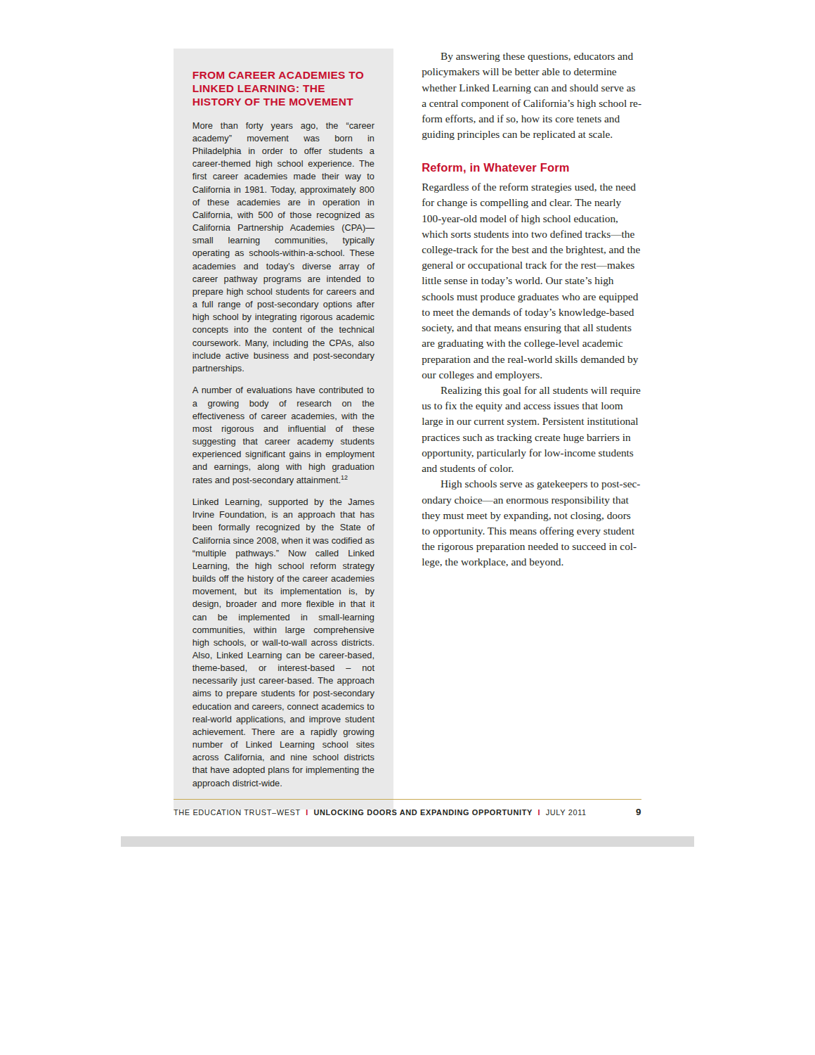From Career Academies to Linked Learning: The History of the Movement
More than forty years ago, the “career academy” movement was born in Philadelphia in order to offer students a career-themed high school experience. The first career academies made their way to California in 1981. Today, approximately 800 of these academies are in operation in California, with 500 of those recognized as California Partnership Academies (CPA)—small learning communities, typically operating as schools-within-a-school. These academies and today’s diverse array of career pathway programs are intended to prepare high school students for careers and a full range of post-secondary options after high school by integrating rigorous academic concepts into the content of the technical coursework. Many, including the CPAs, also include active business and post-secondary partnerships.
A number of evaluations have contributed to a growing body of research on the effectiveness of career academies, with the most rigorous and influential of these suggesting that career academy students experienced significant gains in employment and earnings, along with high graduation rates and post-secondary attainment.12
Linked Learning, supported by the James Irvine Foundation, is an approach that has been formally recognized by the State of California since 2008, when it was codified as “multiple pathways.” Now called Linked Learning, the high school reform strategy builds off the history of the career academies movement, but its implementation is, by design, broader and more flexible in that it can be implemented in small-learning communities, within large comprehensive high schools, or wall-to-wall across districts. Also, Linked Learning can be career-based, theme-based, or interest-based – not necessarily just career-based. The approach aims to prepare students for post-secondary education and careers, connect academics to real-world applications, and improve student achievement. There are a rapidly growing number of Linked Learning school sites across California, and nine school districts that have adopted plans for implementing the approach district-wide.
By answering these questions, educators and policymakers will be better able to determine whether Linked Learning can and should serve as a central component of California’s high school reform efforts, and if so, how its core tenets and guiding principles can be replicated at scale.
Reform, in Whatever Form
Regardless of the reform strategies used, the need for change is compelling and clear. The nearly 100-year-old model of high school education, which sorts students into two defined tracks—the college-track for the best and the brightest, and the general or occupational track for the rest—makes little sense in today’s world. Our state’s high schools must produce graduates who are equipped to meet the demands of today’s knowledge-based society, and that means ensuring that all students are graduating with the college-level academic preparation and the real-world skills demanded by our colleges and employers.
Realizing this goal for all students will require us to fix the equity and access issues that loom large in our current system. Persistent institutional practices such as tracking create huge barriers in opportunity, particularly for low-income students and students of color.
High schools serve as gatekeepers to post-secondary choice—an enormous responsibility that they must meet by expanding, not closing, doors to opportunity. This means offering every student the rigorous preparation needed to succeed in college, the workplace, and beyond.
The Education Trust–West I Unlocking Doors and Expanding Opportunity I July 2011
9